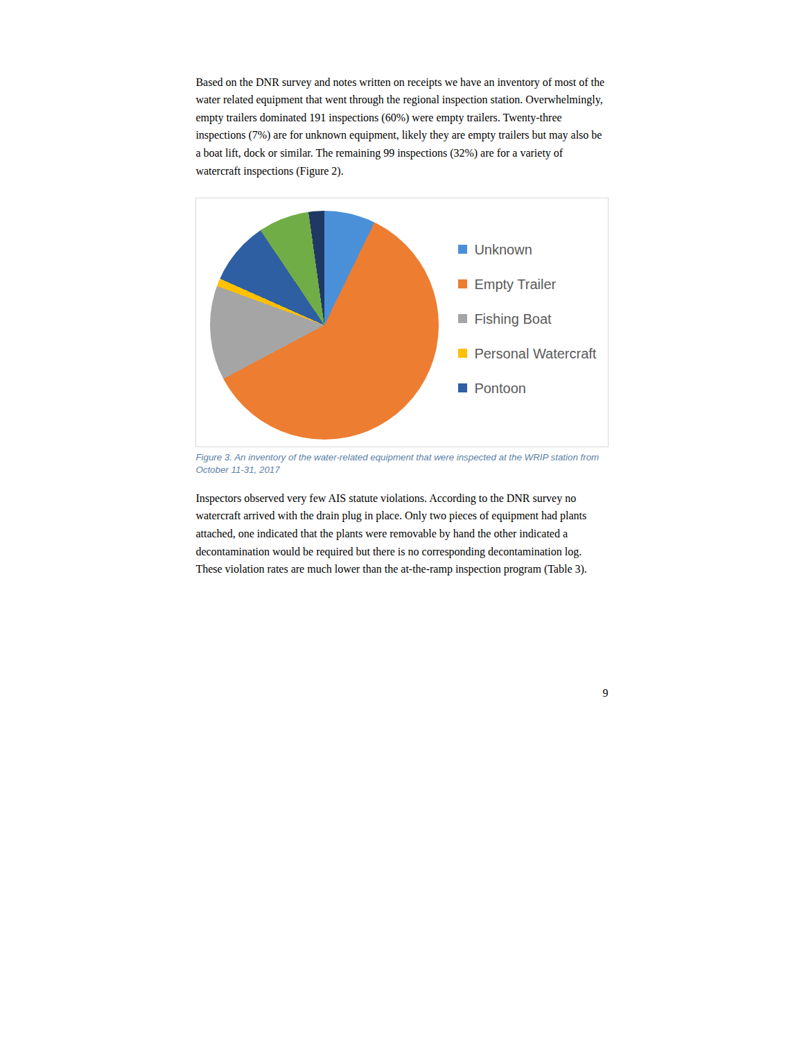Based on the DNR survey and notes written on receipts we have an inventory of most of the water related equipment that went through the regional inspection station. Overwhelmingly, empty trailers dominated 191 inspections (60%) were empty trailers. Twenty-three inspections (7%) are for unknown equipment, likely they are empty trailers but may also be a boat lift, dock or similar. The remaining 99 inspections (32%) are for a variety of watercraft inspections (Figure 2).
Unknown
Empty Trailer
Fishing Boat
Personal Watercraft
Pontoon
Figure 3. An inventory of the water-related equipment that were inspected at the WRIP station from October 11-31, 2017
Inspectors observed very few AIS statute violations. According to the DNR survey no watercraft arrived with the drain plug in place. Only two pieces of equipment had plants attached, one indicated that the plants were removable by hand the other indicated a decontamination would be required but there is no corresponding decontamination log. These violation rates are much lower than the at-the-ramp inspection program (Table 3).
9